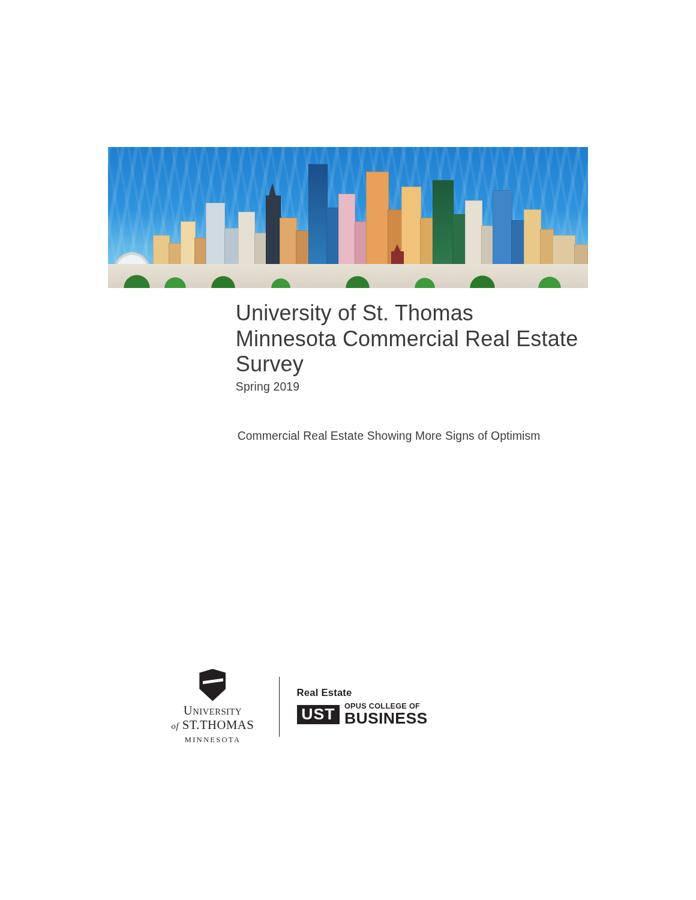University of St. Thomas
Minnesota Commercial Real Estate Survey
Spring 2019
Commercial Real Estate Showing More Signs of Optimism
UNIVERSITY
of ST.THOMAS
MINNESOTA
Real Estate
UST
OPUS COLLEGE OF
BUSINESS